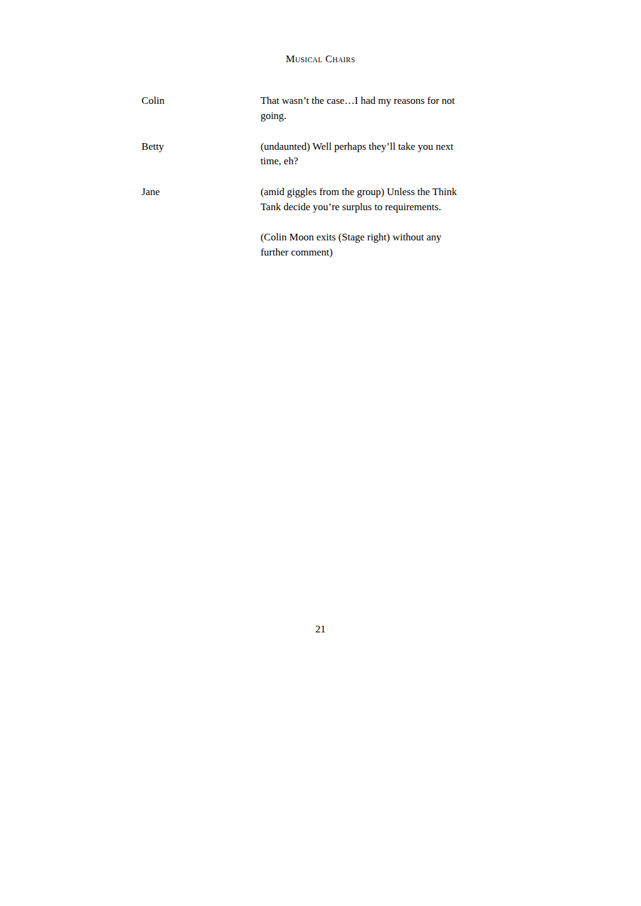Musical Chairs
Colin
That wasn’t the case…I had my reasons for not going.
Betty
(undaunted) Well perhaps they’ll take you next time, eh?
Jane
(amid giggles from the group) Unless the Think Tank decide you’re surplus to requirements.
(Colin Moon exits (Stage right) without any further comment)
21